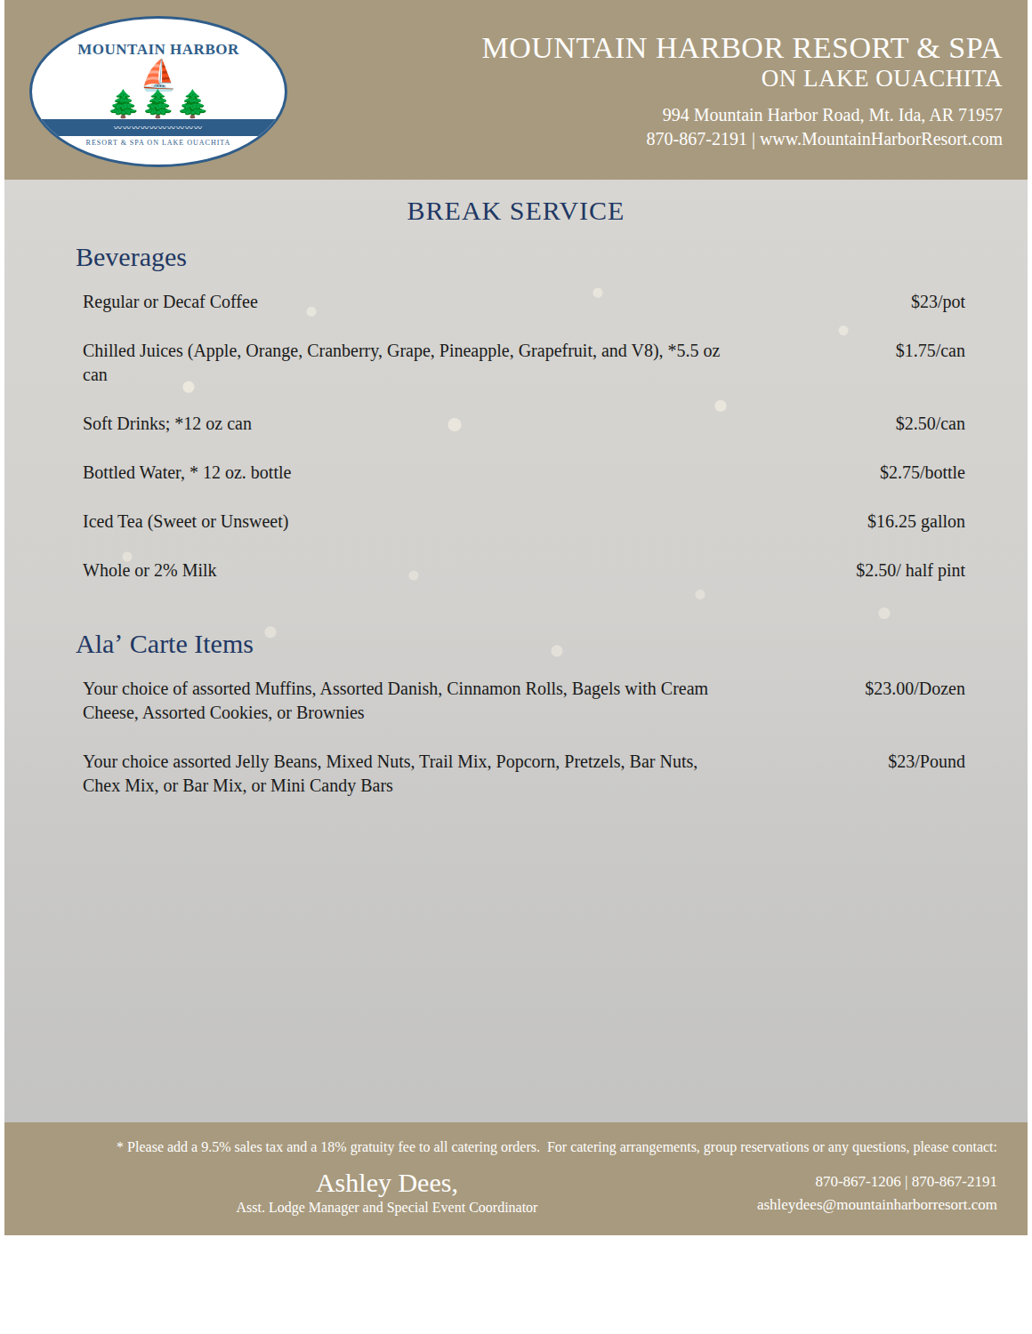MOUNTAIN HARBOR
⛵
🌲🌲🌲
〰〰〰〰〰〰〰〰〰〰
RESORT & SPA ON LAKE OUACHITA
MOUNTAIN HARBOR RESORT & SPA
ON LAKE OUACHITA
994 Mountain Harbor Road, Mt. Ida, AR 71957
870-867-2191 | www.MountainHarborResort.com
BREAK SERVICE
Beverages
| Regular or Decaf Coffee | $23/pot |
| Chilled Juices (Apple, Orange, Cranberry, Grape, Pineapple, Grapefruit, and V8), *5.5 oz can | $1.75/can |
| Soft Drinks; *12 oz can | $2.50/can |
| Bottled Water, * 12 oz. bottle | $2.75/bottle |
| Iced Tea (Sweet or Unsweet) | $16.25 gallon |
| Whole or 2% Milk | $2.50/ half pint |
Alaʼ Carte Items
| Your choice of assorted Muffins, Assorted Danish, Cinnamon Rolls, Bagels with Cream Cheese, Assorted Cookies, or Brownies | $23.00/Dozen |
| Your choice assorted Jelly Beans, Mixed Nuts, Trail Mix, Popcorn, Pretzels, Bar Nuts, Chex Mix, or Bar Mix, or Mini Candy Bars | $23/Pound |
* Please add a 9.5% sales tax and a 18% gratuity fee to all catering orders. For catering arrangements, group reservations or any questions, please contact:
Ashley Dees,
Asst. Lodge Manager and Special Event Coordinator
870-867-1206 | 870-867-2191
ashleydees@mountainharborresort.com